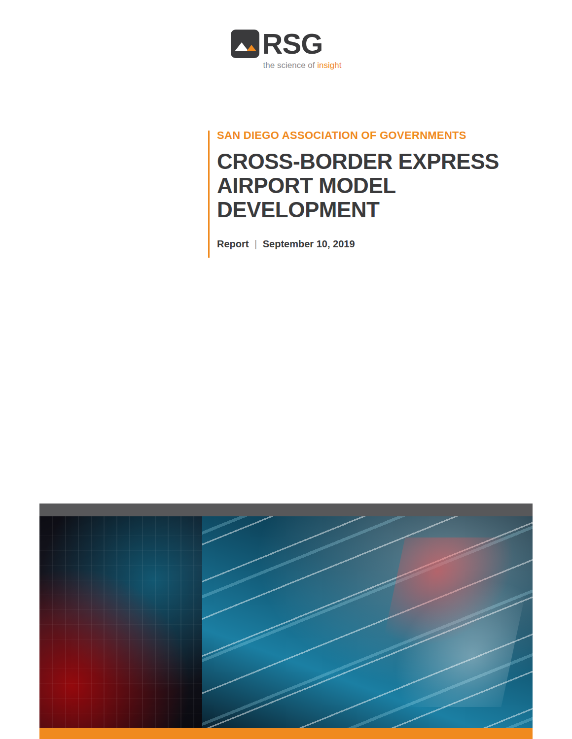RSG
the science of insight
San Diego Association of Governments
Cross-Border Express Airport Model Development
Report | September 10, 2019